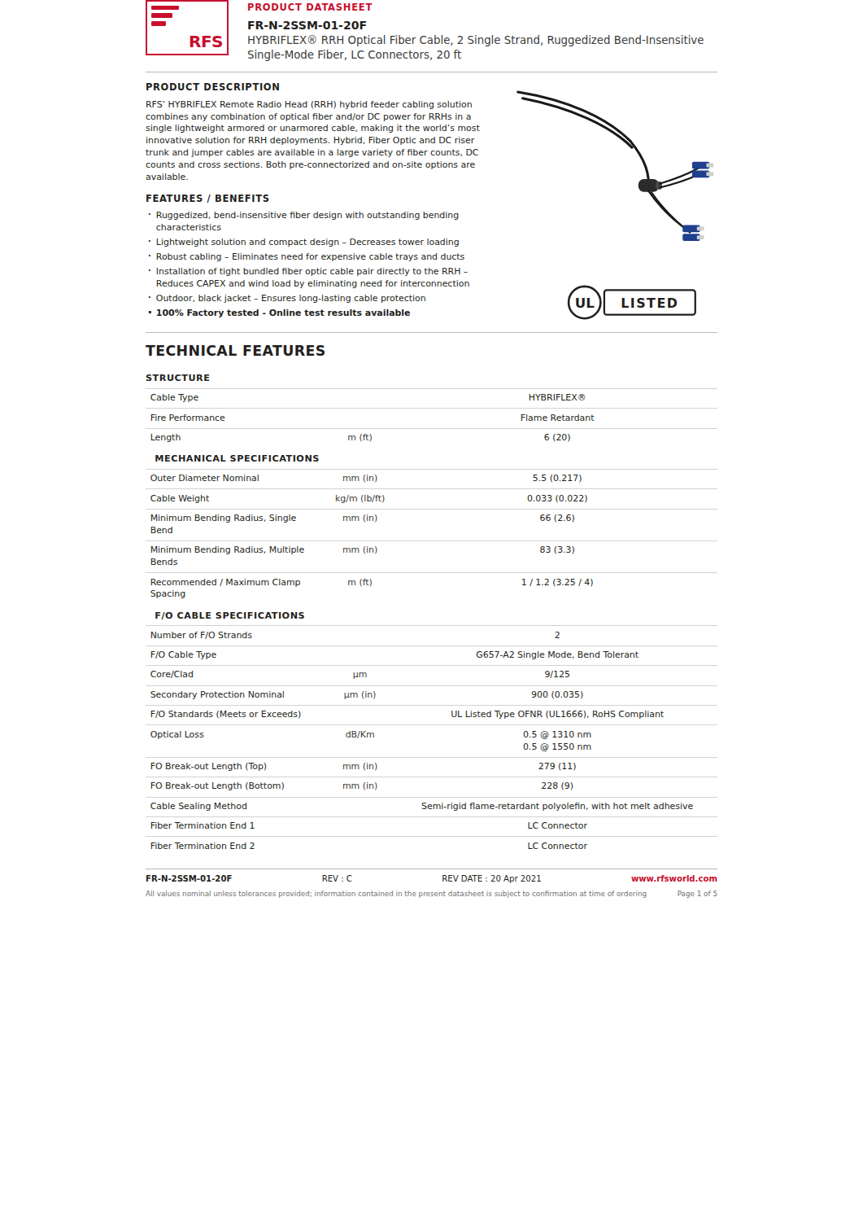RFS
PRODUCT DATASHEET
FR-N-2SSM-01-20F
HYBRIFLEX® RRH Optical Fiber Cable, 2 Single Strand, Ruggedized Bend-Insensitive Single-Mode Fiber, LC Connectors, 20 ft
PRODUCT DESCRIPTION
RFS’ HYBRIFLEX Remote Radio Head (RRH) hybrid feeder cabling solution combines any combination of optical fiber and/or DC power for RRHs in a single lightweight armored or unarmored cable, making it the world’s most innovative solution for RRH deployments. Hybrid, Fiber Optic and DC riser trunk and jumper cables are available in a large variety of fiber counts, DC counts and cross sections. Both pre-connectorized and on-site options are available.
FEATURES / BENEFITS
Ruggedized, bend-insensitive fiber design with outstanding bending characteristics
Lightweight solution and compact design – Decreases tower loading
Robust cabling – Eliminates need for expensive cable trays and ducts
Installation of tight bundled fiber optic cable pair directly to the RRH – Reduces CAPEX and wind load by eliminating need for interconnection
Outdoor, black jacket – Ensures long-lasting cable protection
100% Factory tested - Online test results available
UL LISTED
TECHNICAL FEATURES
STRUCTURE
| Cable Type | | HYBRIFLEX® |
| Fire Performance | | Flame Retardant |
| Length | m (ft) | 6 (20) |
MECHANICAL SPECIFICATIONS
| Outer Diameter Nominal | mm (in) | 5.5 (0.217) |
| Cable Weight | kg/m (lb/ft) | 0.033 (0.022) |
| Minimum Bending Radius, Single Bend | mm (in) | 66 (2.6) |
| Minimum Bending Radius, Multiple Bends | mm (in) | 83 (3.3) |
| Recommended / Maximum Clamp Spacing | m (ft) | 1 / 1.2 (3.25 / 4) |
F/O CABLE SPECIFICATIONS
| Number of F/O Strands | | 2 |
| F/O Cable Type | | G657-A2 Single Mode, Bend Tolerant |
| Core/Clad | µm | 9/125 |
| Secondary Protection Nominal | µm (in) | 900 (0.035) |
| F/O Standards (Meets or Exceeds) | | UL Listed Type OFNR (UL1666), RoHS Compliant |
| Optical Loss | dB/Km | 0.5 @ 1310 nm 0.5 @ 1550 nm |
| FO Break-out Length (Top) | mm (in) | 279 (11) |
| FO Break-out Length (Bottom) | mm (in) | 228 (9) |
| Cable Sealing Method | | Semi-rigid flame-retardant polyolefin, with hot melt adhesive |
| Fiber Termination End 1 | | LC Connector |
| Fiber Termination End 2 | | LC Connector |
FR-N-2SSM-01-20F
REV : C
REV DATE : 20 Apr 2021
www.rfsworld.com
All values nominal unless tolerances provided; information contained in the present datasheet is subject to confirmation at time of ordering
Page 1 of 5